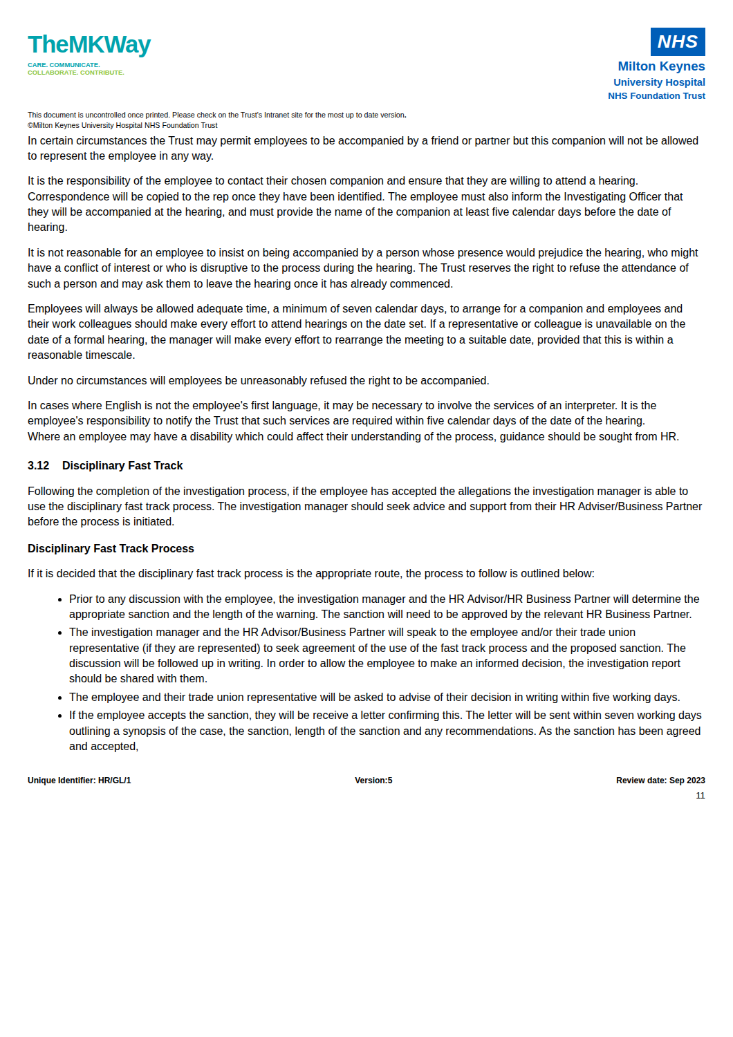The MKWay
CARE. COMMUNICATE.
COLLABORATE. CONTRIBUTE.
NHS
Milton Keynes
University Hospital
NHS Foundation Trust
This document is uncontrolled once printed. Please check on the Trust's Intranet site for the most up to date version.
©Milton Keynes University Hospital NHS Foundation Trust
In certain circumstances the Trust may permit employees to be accompanied by a friend or partner but this companion will not be allowed to represent the employee in any way.
It is the responsibility of the employee to contact their chosen companion and ensure that they are willing to attend a hearing. Correspondence will be copied to the rep once they have been identified. The employee must also inform the Investigating Officer that they will be accompanied at the hearing, and must provide the name of the companion at least five calendar days before the date of hearing.
It is not reasonable for an employee to insist on being accompanied by a person whose presence would prejudice the hearing, who might have a conflict of interest or who is disruptive to the process during the hearing. The Trust reserves the right to refuse the attendance of such a person and may ask them to leave the hearing once it has already commenced.
Employees will always be allowed adequate time, a minimum of seven calendar days, to arrange for a companion and employees and their work colleagues should make every effort to attend hearings on the date set. If a representative or colleague is unavailable on the date of a formal hearing, the manager will make every effort to rearrange the meeting to a suitable date, provided that this is within a reasonable timescale.
Under no circumstances will employees be unreasonably refused the right to be accompanied.
In cases where English is not the employee's first language, it may be necessary to involve the services of an interpreter. It is the employee's responsibility to notify the Trust that such services are required within five calendar days of the date of the hearing.
Where an employee may have a disability which could affect their understanding of the process, guidance should be sought from HR.
3.12 Disciplinary Fast Track
Following the completion of the investigation process, if the employee has accepted the allegations the investigation manager is able to use the disciplinary fast track process. The investigation manager should seek advice and support from their HR Adviser/Business Partner before the process is initiated.
Disciplinary Fast Track Process
If it is decided that the disciplinary fast track process is the appropriate route, the process to follow is outlined below:
Prior to any discussion with the employee, the investigation manager and the HR Advisor/HR Business Partner will determine the appropriate sanction and the length of the warning. The sanction will need to be approved by the relevant HR Business Partner.
The investigation manager and the HR Advisor/Business Partner will speak to the employee and/or their trade union representative (if they are represented) to seek agreement of the use of the fast track process and the proposed sanction. The discussion will be followed up in writing. In order to allow the employee to make an informed decision, the investigation report should be shared with them.
The employee and their trade union representative will be asked to advise of their decision in writing within five working days.
If the employee accepts the sanction, they will be receive a letter confirming this. The letter will be sent within seven working days outlining a synopsis of the case, the sanction, length of the sanction and any recommendations. As the sanction has been agreed and accepted,
Unique Identifier: HR/GL/1 Version:5 Review date: Sep 2023
11